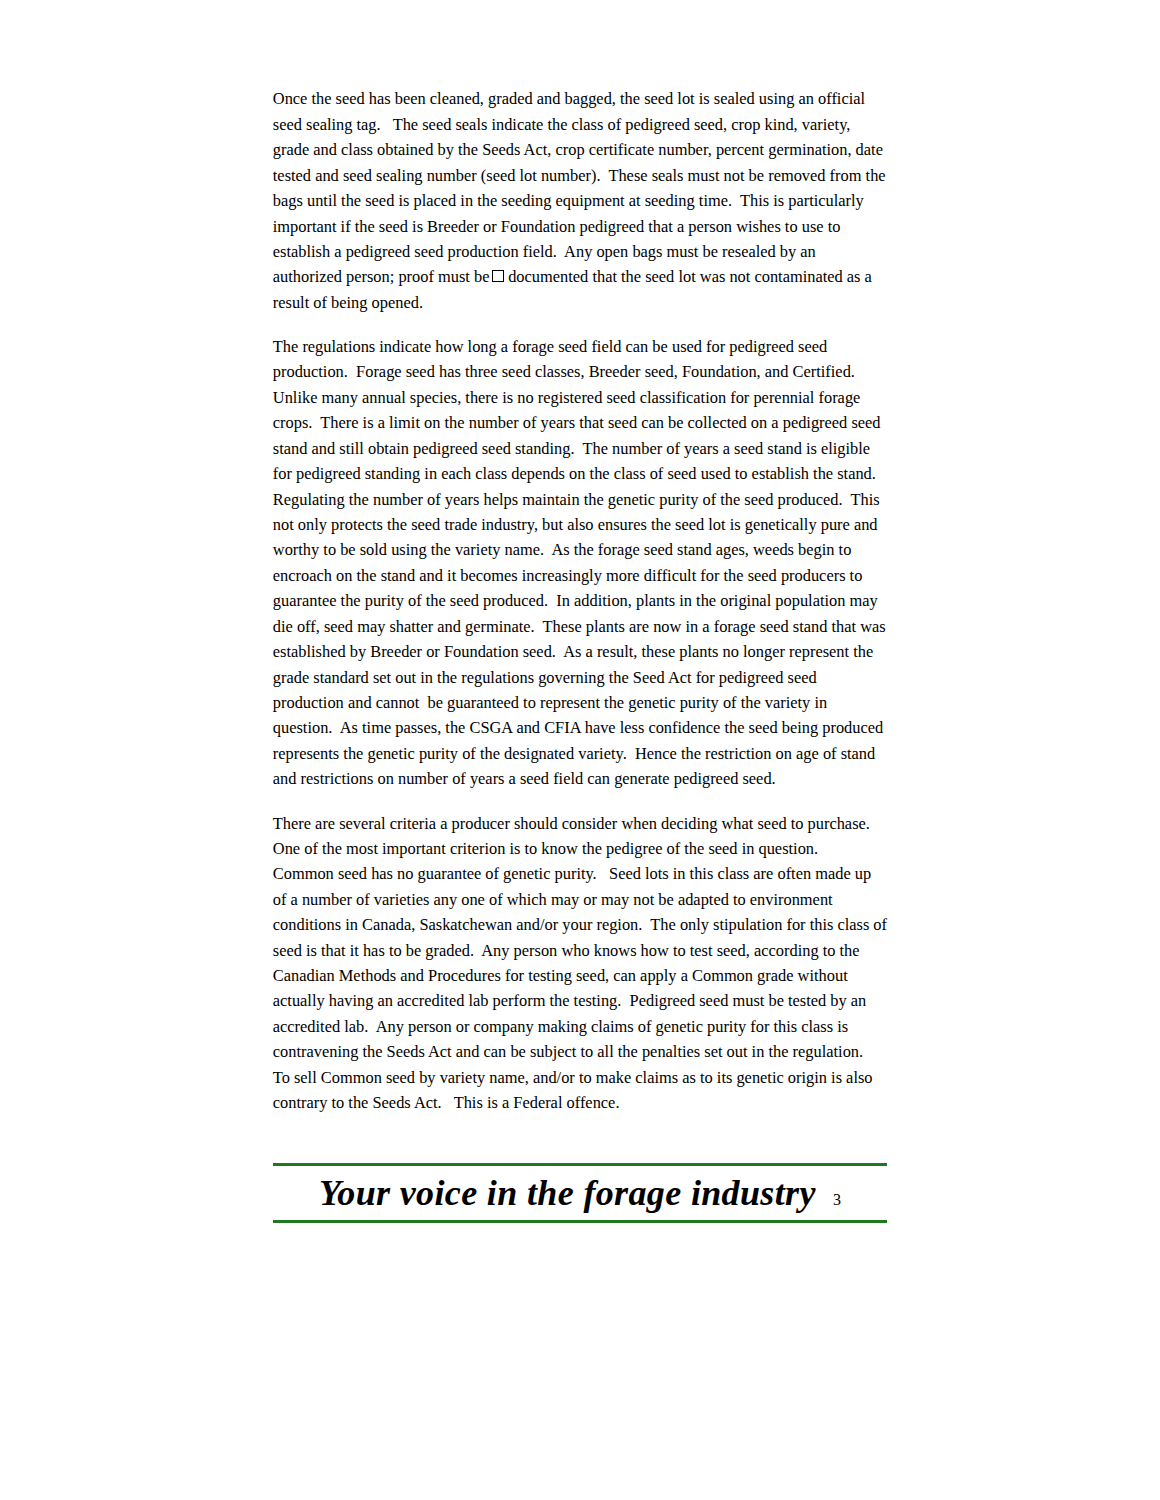Once the seed has been cleaned, graded and bagged, the seed lot is sealed using an official seed sealing tag. The seed seals indicate the class of pedigreed seed, crop kind, variety, grade and class obtained by the Seeds Act, crop certificate number, percent germination, date tested and seed sealing number (seed lot number). These seals must not be removed from the bags until the seed is placed in the seeding equipment at seeding time. This is particularly important if the seed is Breeder or Foundation pedigreed that a person wishes to use to establish a pedigreed seed production field. Any open bags must be resealed by an authorized person; proof must be documented that the seed lot was not contaminated as a result of being opened.
The regulations indicate how long a forage seed field can be used for pedigreed seed production. Forage seed has three seed classes, Breeder seed, Foundation, and Certified. Unlike many annual species, there is no registered seed classification for perennial forage crops. There is a limit on the number of years that seed can be collected on a pedigreed seed stand and still obtain pedigreed seed standing. The number of years a seed stand is eligible for pedigreed standing in each class depends on the class of seed used to establish the stand. Regulating the number of years helps maintain the genetic purity of the seed produced. This not only protects the seed trade industry, but also ensures the seed lot is genetically pure and worthy to be sold using the variety name. As the forage seed stand ages, weeds begin to encroach on the stand and it becomes increasingly more difficult for the seed producers to guarantee the purity of the seed produced. In addition, plants in the original population may die off, seed may shatter and germinate. These plants are now in a forage seed stand that was established by Breeder or Foundation seed. As a result, these plants no longer represent the grade standard set out in the regulations governing the Seed Act for pedigreed seed production and cannot be guaranteed to represent the genetic purity of the variety in question. As time passes, the CSGA and CFIA have less confidence the seed being produced represents the genetic purity of the designated variety. Hence the restriction on age of stand and restrictions on number of years a seed field can generate pedigreed seed.
There are several criteria a producer should consider when deciding what seed to purchase. One of the most important criterion is to know the pedigree of the seed in question. Common seed has no guarantee of genetic purity. Seed lots in this class are often made up of a number of varieties any one of which may or may not be adapted to environment conditions in Canada, Saskatchewan and/or your region. The only stipulation for this class of seed is that it has to be graded. Any person who knows how to test seed, according to the Canadian Methods and Procedures for testing seed, can apply a Common grade without actually having an accredited lab perform the testing. Pedigreed seed must be tested by an accredited lab. Any person or company making claims of genetic purity for this class is contravening the Seeds Act and can be subject to all the penalties set out in the regulation. To sell Common seed by variety name, and/or to make claims as to its genetic origin is also contrary to the Seeds Act. This is a Federal offence.
Your voice in the forage industry 3